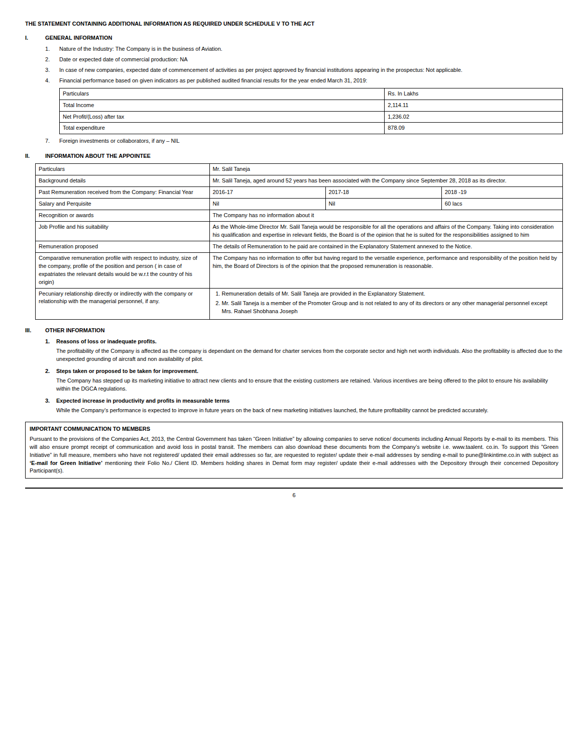The Statement Containing Additional Information as Required Under Schedule V to the Act
I. General Information
Nature of the Industry: The Company is in the business of Aviation.
Date or expected date of commercial production: NA
In case of new companies, expected date of commencement of activities as per project approved by financial institutions appearing in the prospectus: Not applicable.
Financial performance based on given indicators as per published audited financial results for the year ended March 31, 2019:
| Particulars | Rs. In Lakhs |
| Total Income | 2,114.11 |
| Net Profit/(Loss) after tax | 1,236.02 |
| Total expenditure | 878.09 |
Foreign investments or collaborators, if any – NIL
II. Information About the Appointee
| Particulars | Mr. Salil Taneja |
| Background details | Mr. Salil Taneja, aged around 52 years has been associated with the Company since September 28, 2018 as its director. |
| Past Remuneration received from the Company: Financial Year | 2016-17 | 2017-18 | 2018 -19 |
| Salary and Perquisite | Nil | Nil | 60 lacs |
| Recognition or awards | The Company has no information about it |
| Job Profile and his suitability | As the Whole-time Director Mr. Salil Taneja would be responsible for all the operations and affairs of the Company. Taking into consideration his qualification and expertise in relevant fields, the Board is of the opinion that he is suited for the responsibilities assigned to him |
| Remuneration proposed | The details of Remuneration to he paid are contained in the Explanatory Statement annexed to the Notice. |
| Comparative remuneration profile with respect to industry, size of the company, profile of the position and person ( in case of expatriates the relevant details would be w.r.t the country of his origin) | The Company has no information to offer but having regard to the versatile experience, performance and responsibility of the position held by him, the Board of Directors is of the opinion that the proposed remuneration is reasonable. |
| Pecuniary relationship directly or indirectly with the company or relationship with the managerial personnel, if any. | Remuneration details of Mr. Salil Taneja are provided in the Explanatory Statement. Mr. Salil Taneja is a member of the Promoter Group and is not related to any of its directors or any other managerial personnel except Mrs. Rahael Shobhana Joseph |
III. Other Information
1. Reasons of loss or inadequate profits.
The profitability of the Company is affected as the company is dependant on the demand for charter services from the corporate sector and high net worth individuals. Also the profitability is affected due to the unexpected grounding of aircraft and non availability of pilot.
2. Steps taken or proposed to be taken for improvement.
The Company has stepped up its marketing initiative to attract new clients and to ensure that the existing customers are retained. Various incentives are being offered to the pilot to ensure his availability within the DGCA regulations.
3. Expected increase in productivity and profits in measurable terms
While the Company’s performance is expected to improve in future years on the back of new marketing initiatives launched, the future profitability cannot be predicted accurately.
IMPORTANT COMMUNICATION TO MEMBERS
Pursuant to the provisions of the Companies Act, 2013, the Central Government has taken “Green Initiative” by allowing companies to serve notice/ documents including Annual Reports by e-mail to its members. This will also ensure prompt receipt of communication and avoid loss in postal transit. The members can also download these documents from the Company’s website i.e. www.taalent. co.in. To support this ”Green Initiative” in full measure, members who have not registered/ updated their email addresses so far, are requested to register/ update their e-mail addresses by sending e-mail to pune@linkintime.co.in with subject as ‘E-mail for Green Initiative’ mentioning their Folio No./ Client ID. Members holding shares in Demat form may register/ update their e-mail addresses with the Depository through their concerned Depository Participant(s).
6